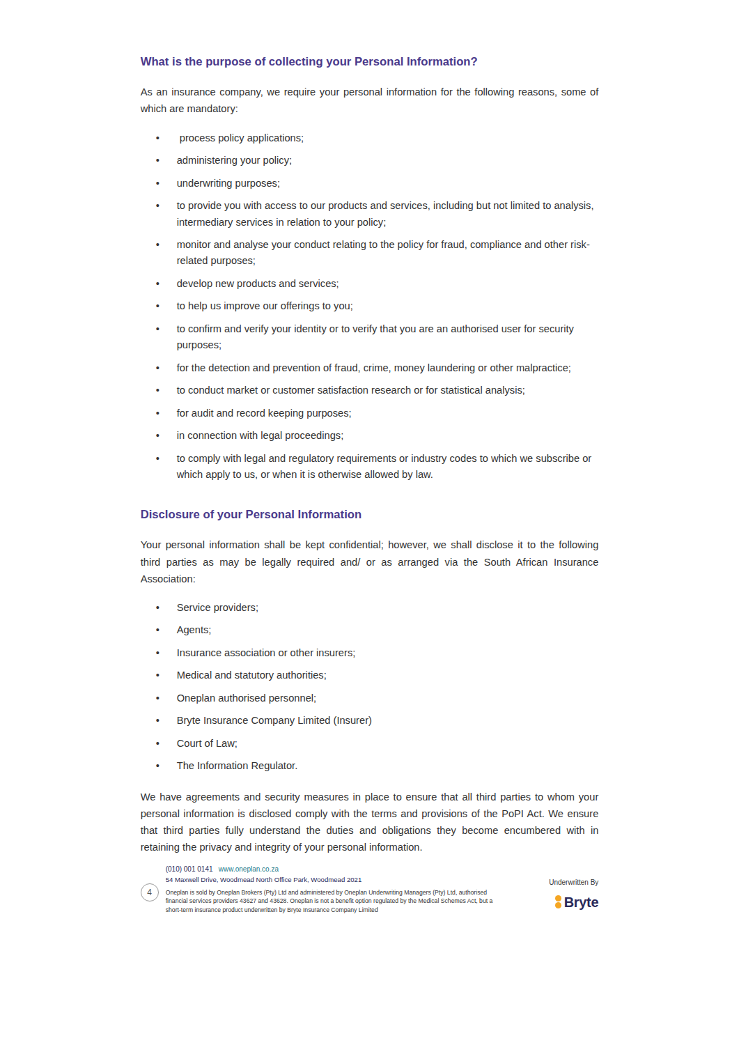What is the purpose of collecting your Personal Information?
As an insurance company, we require your personal information for the following reasons, some of which are mandatory:
process policy applications;
administering your policy;
underwriting purposes;
to provide you with access to our products and services, including but not limited to analysis, intermediary services in relation to your policy;
monitor and analyse your conduct relating to the policy for fraud, compliance and other risk-related purposes;
develop new products and services;
to help us improve our offerings to you;
to confirm and verify your identity or to verify that you are an authorised user for security purposes;
for the detection and prevention of fraud, crime, money laundering or other malpractice;
to conduct market or customer satisfaction research or for statistical analysis;
for audit and record keeping purposes;
in connection with legal proceedings;
to comply with legal and regulatory requirements or industry codes to which we subscribe or which apply to us, or when it is otherwise allowed by law.
Disclosure of your Personal Information
Your personal information shall be kept confidential; however, we shall disclose it to the following third parties as may be legally required and/ or as arranged via the South African Insurance Association:
Service providers;
Agents;
Insurance association or other insurers;
Medical and statutory authorities;
Oneplan authorised personnel;
Bryte Insurance Company Limited (Insurer)
Court of Law;
The Information Regulator.
We have agreements and security measures in place to ensure that all third parties to whom your personal information is disclosed comply with the terms and provisions of the PoPI Act. We ensure that third parties fully understand the duties and obligations they become encumbered with in retaining the privacy and integrity of your personal information.
4
(010) 001 0141 www.oneplan.co.za
54 Maxwell Drive, Woodmead North Office Park, Woodmead 2021
Oneplan is sold by Oneplan Brokers (Pty) Ltd and administered by Oneplan Underwriting Managers (Pty) Ltd, authorised financial services providers 43627 and 43628. Oneplan is not a benefit option regulated by the Medical Schemes Act, but a short-term insurance product underwritten by Bryte Insurance Company Limited
Underwritten By
Bryte